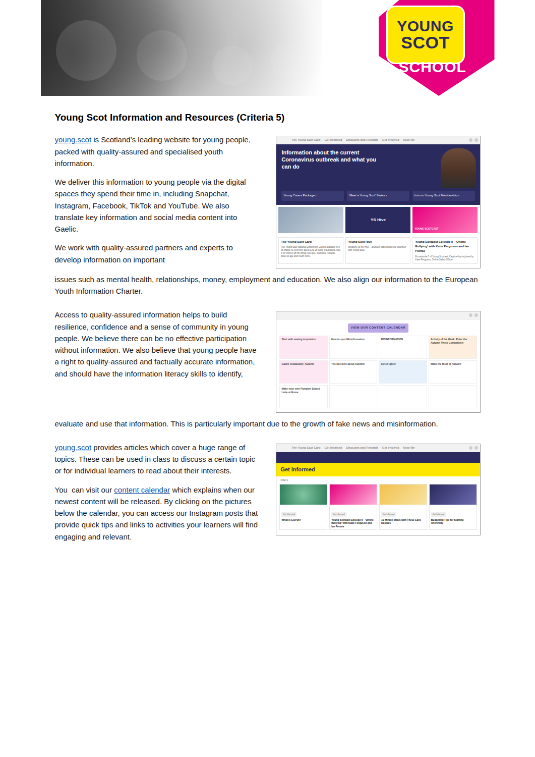YOUNG SCOT
SCHOOL
Young Scot Information and Resources (Criteria 5)
The Young Scot Card Get Informed Discounts and Rewards Get Involved Near Me
Information about the current
Coronavirus outbreak and what you
can do
Young Carers Package ›
'Meet a Young Scot' Series ›
Intro to Young Scot Membership ›
The Young Scot Card
The Young Scot National Entitlement Card is available free of charge to everyone aged 11 to 26 living in Scotland. Use it for money off the things you love, exclusive rewards, proof-of-age and much more.
Young Scot Hive
Welcome to the Hive – discover opportunities to volunteer with Young Scot.
Young Scotcast Episode 5 - 'Online Bullying' with Katie Ferguson and Ian Pennie
For episode 5 of Young Scotcast, Caprice-Kay is joined by Katie Ferguson, Online Safety Officer.
young.scot is Scotland’s leading website for young people, packed with quality-assured and specialised youth information.
We deliver this information to young people via the digital spaces they spend their time in, including Snapchat, Instagram, Facebook, TikTok and YouTube. We also translate key information and social media content into Gaelic.
We work with quality-assured partners and experts to develop information on important
issues such as mental health, relationships, money, employment and education. We also align our information to the European Youth Information Charter.
VIEW OUR CONTENT CALENDAR
Start with sewing inspiration
How to spot Misinformation
MISINFORMATION
Activity of the Week: Enter the Autumn Photo Competition
Gaelic Vocabulary: Autumn
The best bits about Autumn
Cost Fighter
Make the Most of Autumn
Make your own Pumpkin Spiced Latte at Home
Access to quality-assured information helps to build resilience, confidence and a sense of community in young people. We believe there can be no effective participation without information. We also believe that young people have a right to quality-assured and factually accurate information, and should have the information literacy skills to identify,
evaluate and use that information. This is particularly important due to the growth of fake news and misinformation.
The Young Scot Card Get Informed Discounts and Rewards Get Involved Near Me
Get Informed
Filter ▾
Get Informed
What is COP26?
Get Informed
Young Scotcast Episode 5 - 'Online Bullying' with Katie Ferguson and Ian Pennie
Get Informed
10-Minute Meals with These Easy Recipes
Get Informed
Budgeting Tips for Starting University
young.scot provides articles which cover a huge range of topics. These can be used in class to discuss a certain topic or for individual learners to read about their interests.
You can visit our content calendar which explains when our newest content will be released. By clicking on the pictures below the calendar, you can access our Instagram posts that provide quick tips and links to activities your learners will find engaging and relevant.